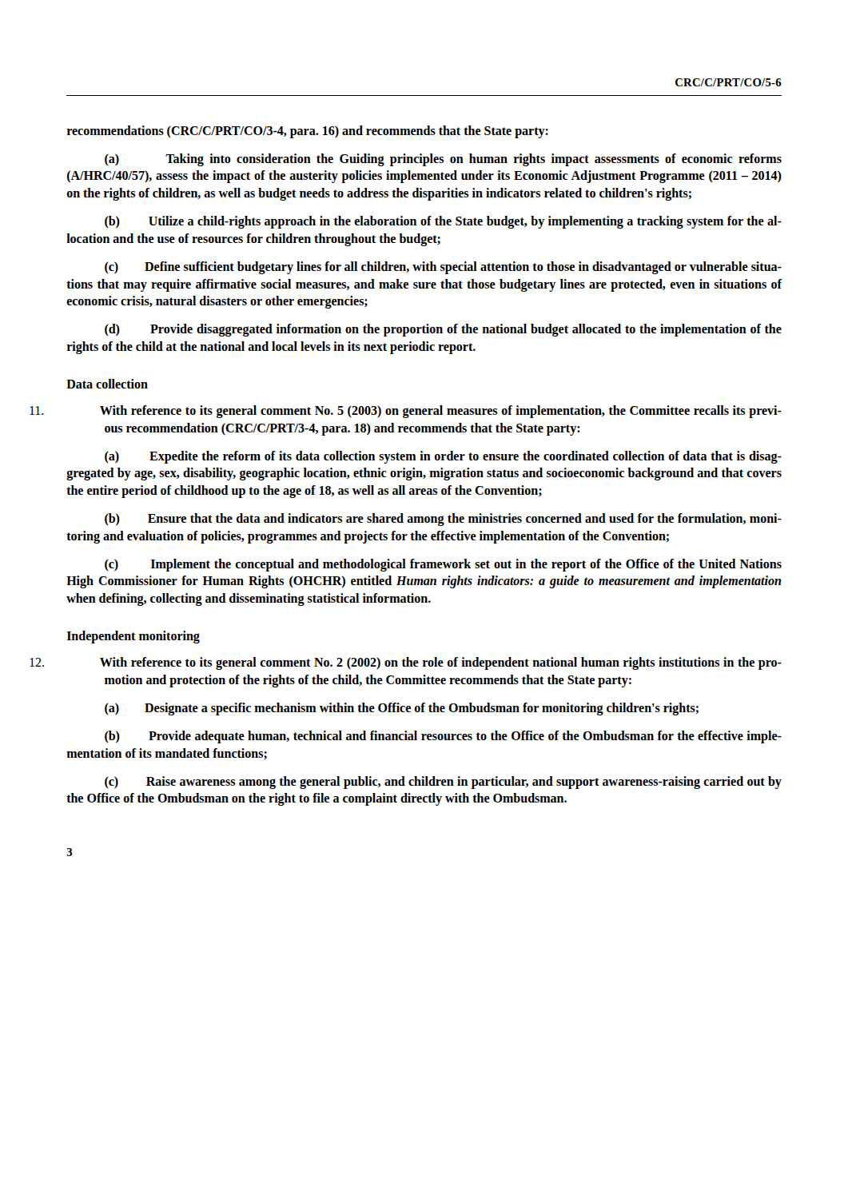CRC/C/PRT/CO/5-6
recommendations (CRC/C/PRT/CO/3-4, para. 16) and recommends that the State party:
(a) Taking into consideration the Guiding principles on human rights impact assessments of economic reforms (A/HRC/40/57), assess the impact of the austerity policies implemented under its Economic Adjustment Programme (2011 – 2014) on the rights of children, as well as budget needs to address the disparities in indicators related to children's rights;
(b) Utilize a child-rights approach in the elaboration of the State budget, by implementing a tracking system for the allocation and the use of resources for children throughout the budget;
(c) Define sufficient budgetary lines for all children, with special attention to those in disadvantaged or vulnerable situations that may require affirmative social measures, and make sure that those budgetary lines are protected, even in situations of economic crisis, natural disasters or other emergencies;
(d) Provide disaggregated information on the proportion of the national budget allocated to the implementation of the rights of the child at the national and local levels in its next periodic report.
Data collection
11. With reference to its general comment No. 5 (2003) on general measures of implementation, the Committee recalls its previous recommendation (CRC/C/PRT/3-4, para. 18) and recommends that the State party:
(a) Expedite the reform of its data collection system in order to ensure the coordinated collection of data that is disaggregated by age, sex, disability, geographic location, ethnic origin, migration status and socioeconomic background and that covers the entire period of childhood up to the age of 18, as well as all areas of the Convention;
(b) Ensure that the data and indicators are shared among the ministries concerned and used for the formulation, monitoring and evaluation of policies, programmes and projects for the effective implementation of the Convention;
(c) Implement the conceptual and methodological framework set out in the report of the Office of the United Nations High Commissioner for Human Rights (OHCHR) entitled Human rights indicators: a guide to measurement and implementation when defining, collecting and disseminating statistical information.
Independent monitoring
12. With reference to its general comment No. 2 (2002) on the role of independent national human rights institutions in the promotion and protection of the rights of the child, the Committee recommends that the State party:
(a) Designate a specific mechanism within the Office of the Ombudsman for monitoring children's rights;
(b) Provide adequate human, technical and financial resources to the Office of the Ombudsman for the effective implementation of its mandated functions;
(c) Raise awareness among the general public, and children in particular, and support awareness-raising carried out by the Office of the Ombudsman on the right to file a complaint directly with the Ombudsman.
3